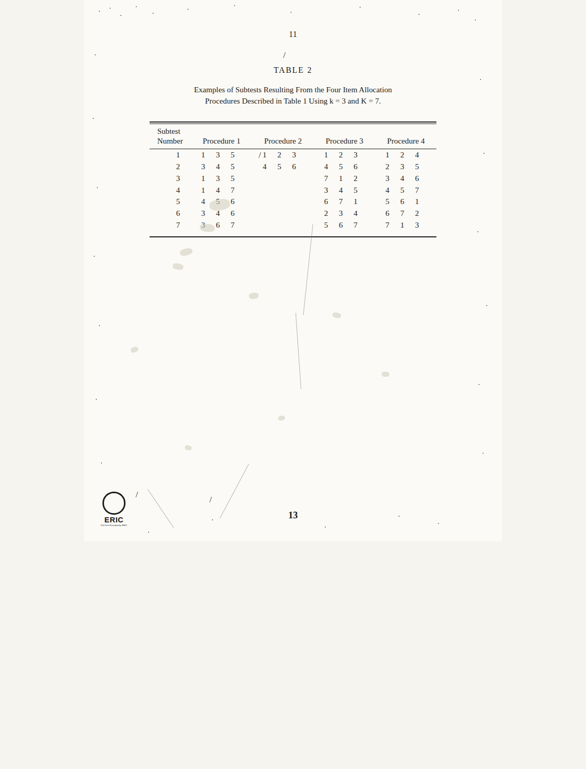11
TABLE 2
Examples of Subtests Resulting From the Four Item Allocation
Procedures Described in Table 1 Using k = 3 and K = 7.
| Subtest Number | Procedure 1 | Procedure 2 | Procedure 3 | Procedure 4 |
| --- | --- | --- | --- | --- |
| 1 | 1 3 5 | 1 2 3 | 1 2 3 | 1 2 4 |
| 2 | 3 4 5 | 4 5 6 | 4 5 6 | 2 3 5 |
| 3 | 1 3 5 | | 7 1 2 | 3 4 6 |
| 4 | 1 4 7 | | 3 4 5 | 4 5 7 |
| 5 | 4 5 6 | | 6 7 1 | 5 6 1 |
| 6 | 3 4 6 | | 2 3 4 | 6 7 2 |
| 7 | 3 6 7 | | 5 6 7 | 7 1 3 |
13
ERIC
Full Text Provided by ERIC
/ / / /